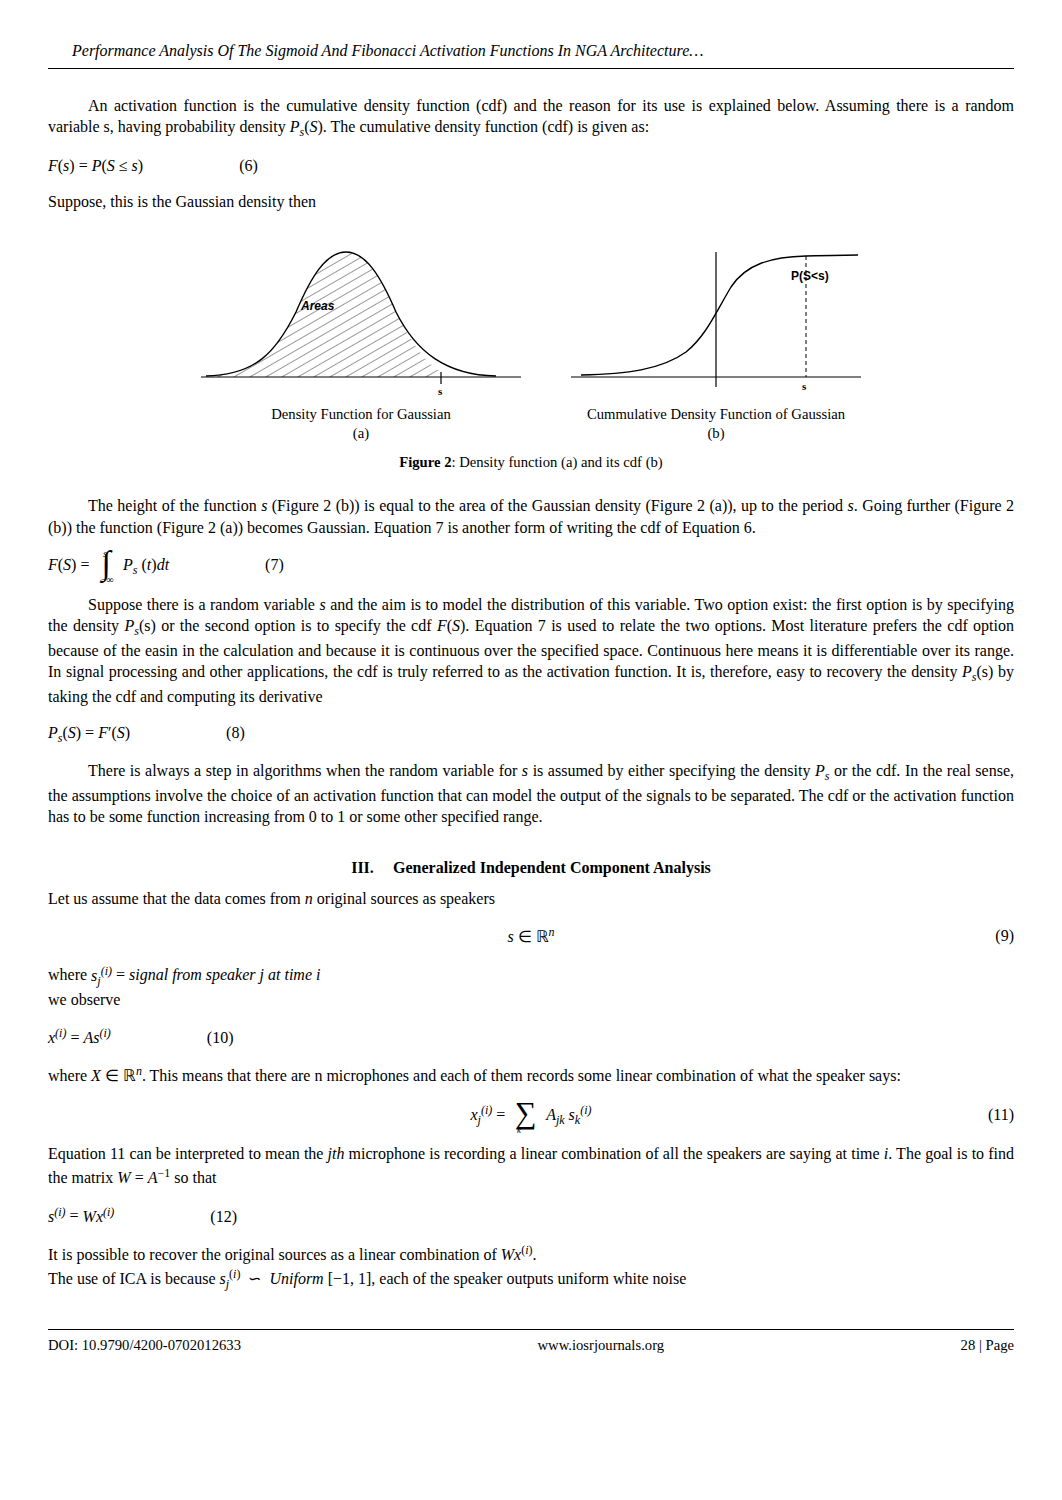Performance Analysis Of The Sigmoid And Fibonacci Activation Functions In NGA Architecture…
An activation function is the cumulative density function (cdf) and the reason for its use is explained below. Assuming there is a random variable s, having probability density Ps(S). The cumulative density function (cdf) is given as:
F(s) = P(S ≤ s) (6)
Suppose, this is the Gaussian density then
s Areas
Density Function for Gaussian
(a)
s P(S<s)
Cummulative Density Function of Gaussian
(b)
Figure 2: Density function (a) and its cdf (b)
The height of the function s (Figure 2 (b)) is equal to the area of the Gaussian density (Figure 2 (a)), up to the period s. Going further (Figure 2 (b)) the function (Figure 2 (a)) becomes Gaussian. Equation 7 is another form of writing the cdf of Equation 6.
F(S) = ∫ s −∞ Ps (t)dt (7)
Suppose there is a random variable s and the aim is to model the distribution of this variable. Two option exist: the first option is by specifying the density Ps(s) or the second option is to specify the cdf F(S). Equation 7 is used to relate the two options. Most literature prefers the cdf option because of the easin in the calculation and because it is continuous over the specified space. Continuous here means it is differentiable over its range. In signal processing and other applications, the cdf is truly referred to as the activation function. It is, therefore, easy to recovery the density Ps(s) by taking the cdf and computing its derivative
Ps(S) = F′(S) (8)
There is always a step in algorithms when the random variable for s is assumed by either specifying the density Ps or the cdf. In the real sense, the assumptions involve the choice of an activation function that can model the output of the signals to be separated. The cdf or the activation function has to be some function increasing from 0 to 1 or some other specified range.
III. Generalized Independent Component Analysis
Let us assume that the data comes from n original sources as speakers
s ∈ ℝn (9)
where sj(i) = signal from speaker j at time i
we observe
x(i) = As(i) (10)
where X ∈ ℝn. This means that there are n microphones and each of them records some linear combination of what the speaker says:
xj(i) = ∑ k Ajk sk(i) (11)
Equation 11 can be interpreted to mean the jth microphone is recording a linear combination of all the speakers are saying at time i. The goal is to find the matrix W = A−1 so that
s(i) = Wx(i) (12)
It is possible to recover the original sources as a linear combination of Wx(i).
The use of ICA is because sj(i) ∽ Uniform [−1, 1], each of the speaker outputs uniform white noise
DOI: 10.9790/4200-0702012633 www.iosrjournals.org 28 | Page